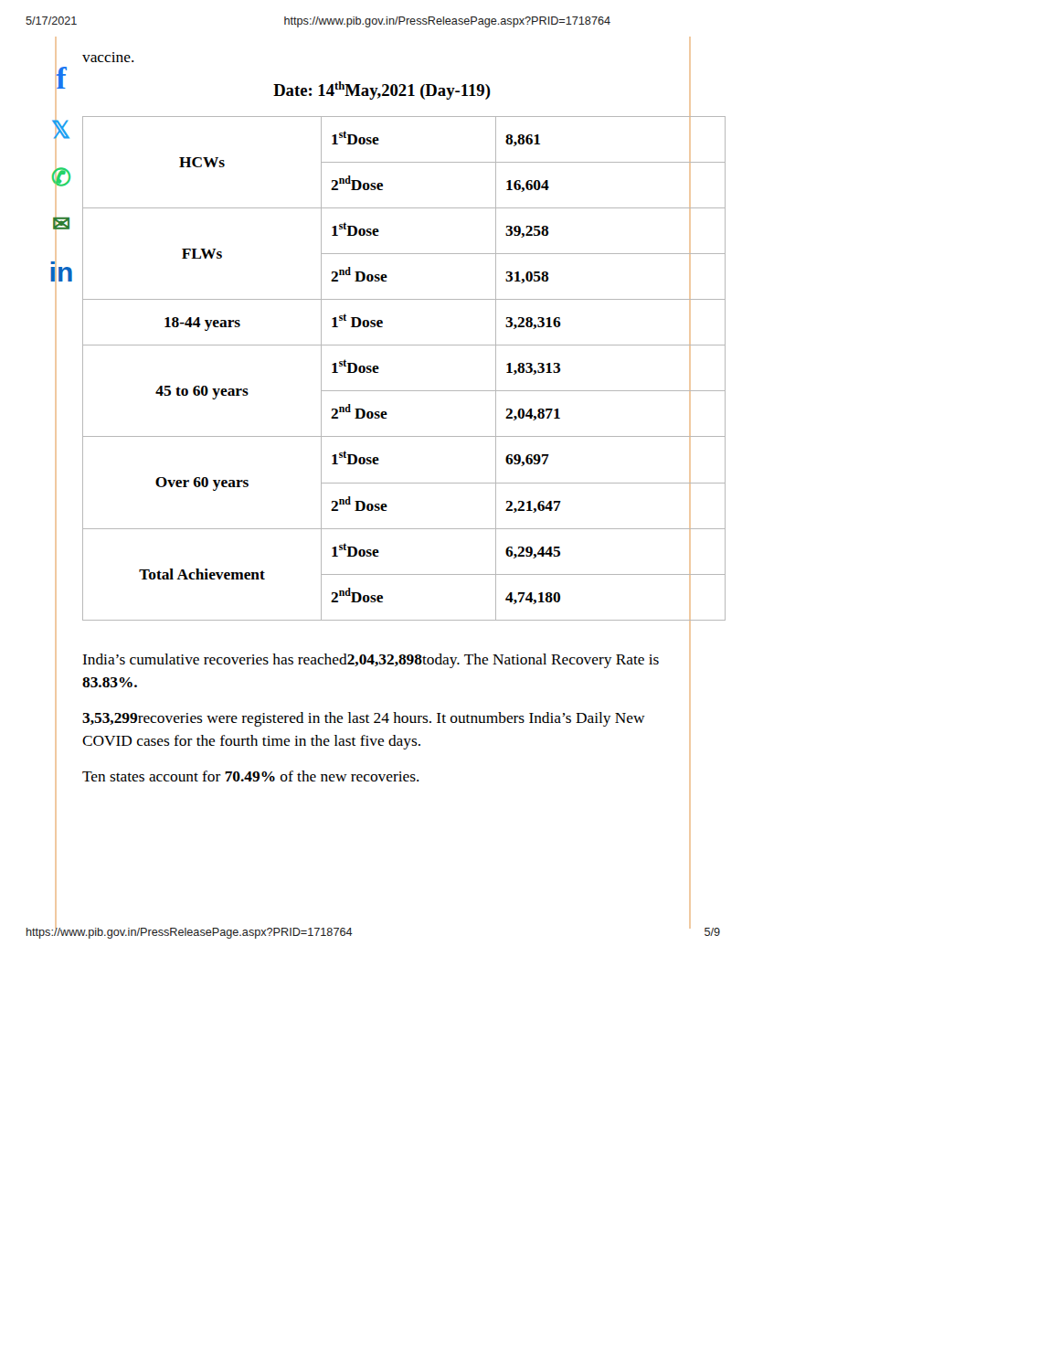5/17/2021
https://www.pib.gov.in/PressReleasePage.aspx?PRID=1718764
f 𝕏 ✆ ✉ in
vaccine.
Date: 14thMay,2021 (Day-119)
| HCWs | 1 st Dose | 8,861 |
| 2 nd Dose | 16,604 |
| FLWs | 1 st Dose | 39,258 |
| 2 nd Dose | 31,058 |
| 18-44 years | 1 st Dose | 3,28,316 |
| 45 to 60 years | 1 st Dose | 1,83,313 |
| 2 nd Dose | 2,04,871 |
| Over 60 years | 1 st Dose | 69,697 |
| 2 nd Dose | 2,21,647 |
| Total Achievement | 1 st Dose | 6,29,445 |
| 2 nd Dose | 4,74,180 |
India’s cumulative recoveries has reached2,04,32,898today. The National Recovery Rate is 83.83%.
3,53,299recoveries were registered in the last 24 hours. It outnumbers India’s Daily New COVID cases for the fourth time in the last five days.
Ten states account for 70.49% of the new recoveries.
https://www.pib.gov.in/PressReleasePage.aspx?PRID=1718764
5/9